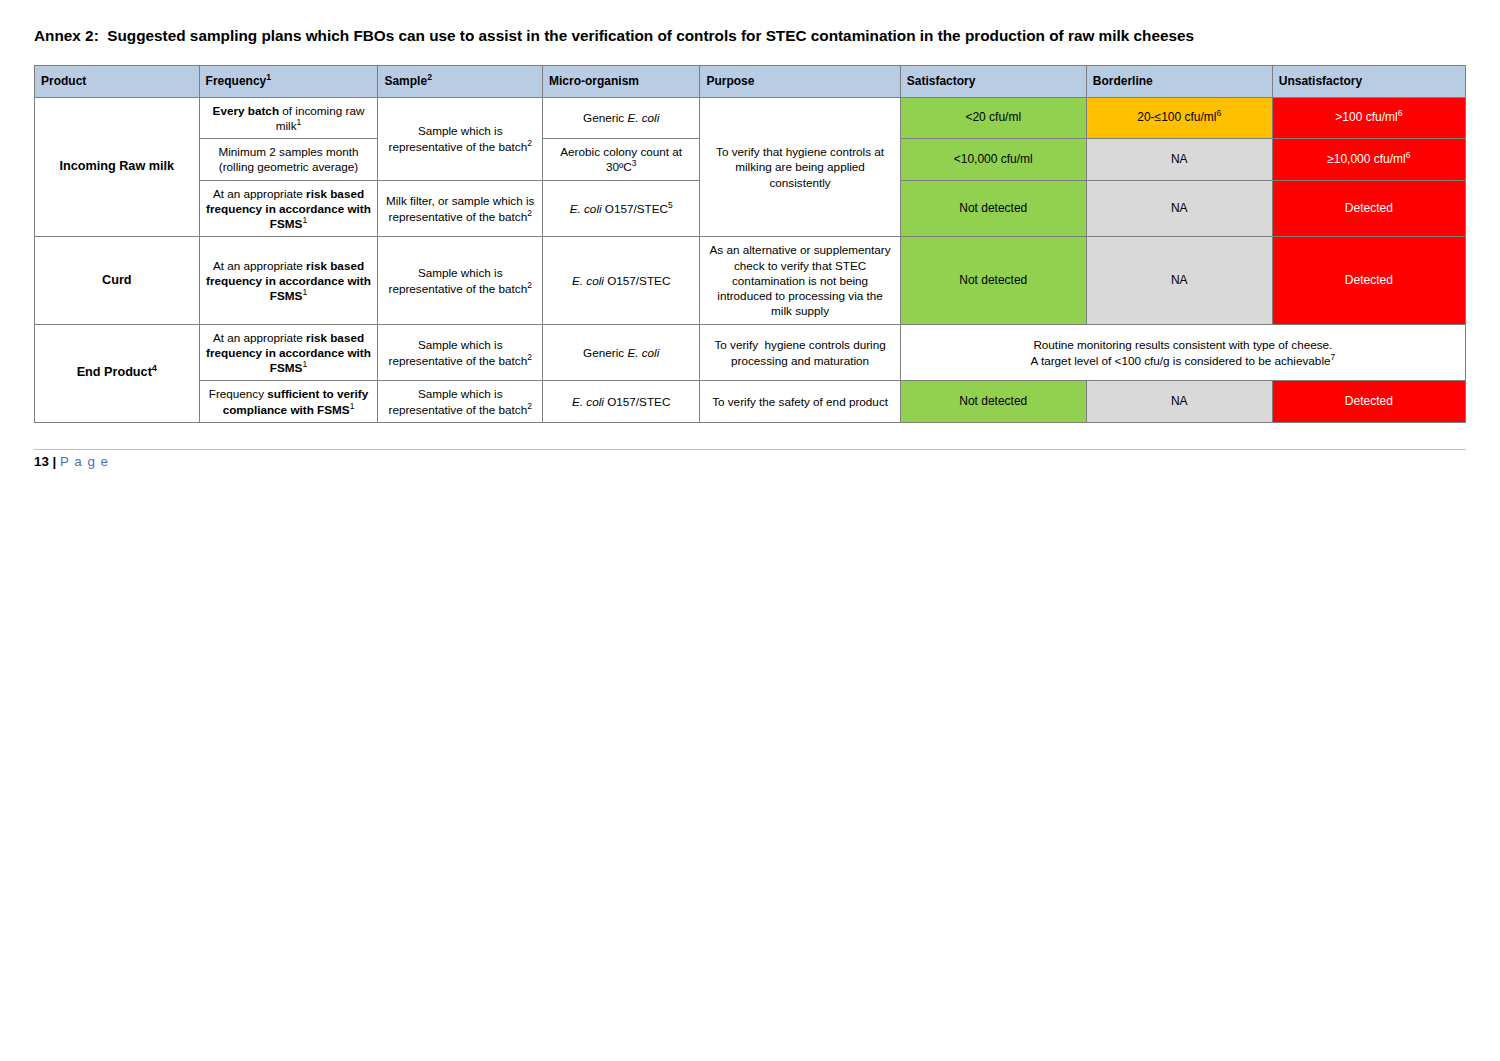Annex 2: Suggested sampling plans which FBOs can use to assist in the verification of controls for STEC contamination in the production of raw milk cheeses
| Product | Frequency 1 | Sample 2 | Micro-organism | Purpose | Satisfactory | Borderline | Unsatisfactory |
| --- | --- | --- | --- | --- | --- | --- | --- |
| Incoming Raw milk | Every batch of incoming raw milk 1 | Sample which is representative of the batch 2 | Generic E. coli | To verify that hygiene controls at milking are being applied consistently | <20 cfu/ml | 20-≤100 cfu/ml 6 | >100 cfu/ml 6 |
| Minimum 2 samples month (rolling geometric average) | Aerobic colony count at 30ºC 3 | <10,000 cfu/ml | NA | ≥10,000 cfu/ml 6 |
| At an appropriate risk based frequency in accordance with FSMS 1 | Milk filter, or sample which is representative of the batch 2 | E. coli O157/STEC 5 | Not detected | NA | Detected |
| Curd | At an appropriate risk based frequency in accordance with FSMS 1 | Sample which is representative of the batch 2 | E. coli O157/STEC | As an alternative or supplementary check to verify that STEC contamination is not being introduced to processing via the milk supply | Not detected | NA | Detected |
| End Product 4 | At an appropriate risk based frequency in accordance with FSMS 1 | Sample which is representative of the batch 2 | Generic E. coli | To verify hygiene controls during processing and maturation | Routine monitoring results consistent with type of cheese. A target level of <100 cfu/g is considered to be achievable 7 |
| Frequency sufficient to verify compliance with FSMS 1 | Sample which is representative of the batch 2 | E. coli O157/STEC | To verify the safety of end product | Not detected | NA | Detected |
13 | P a g e